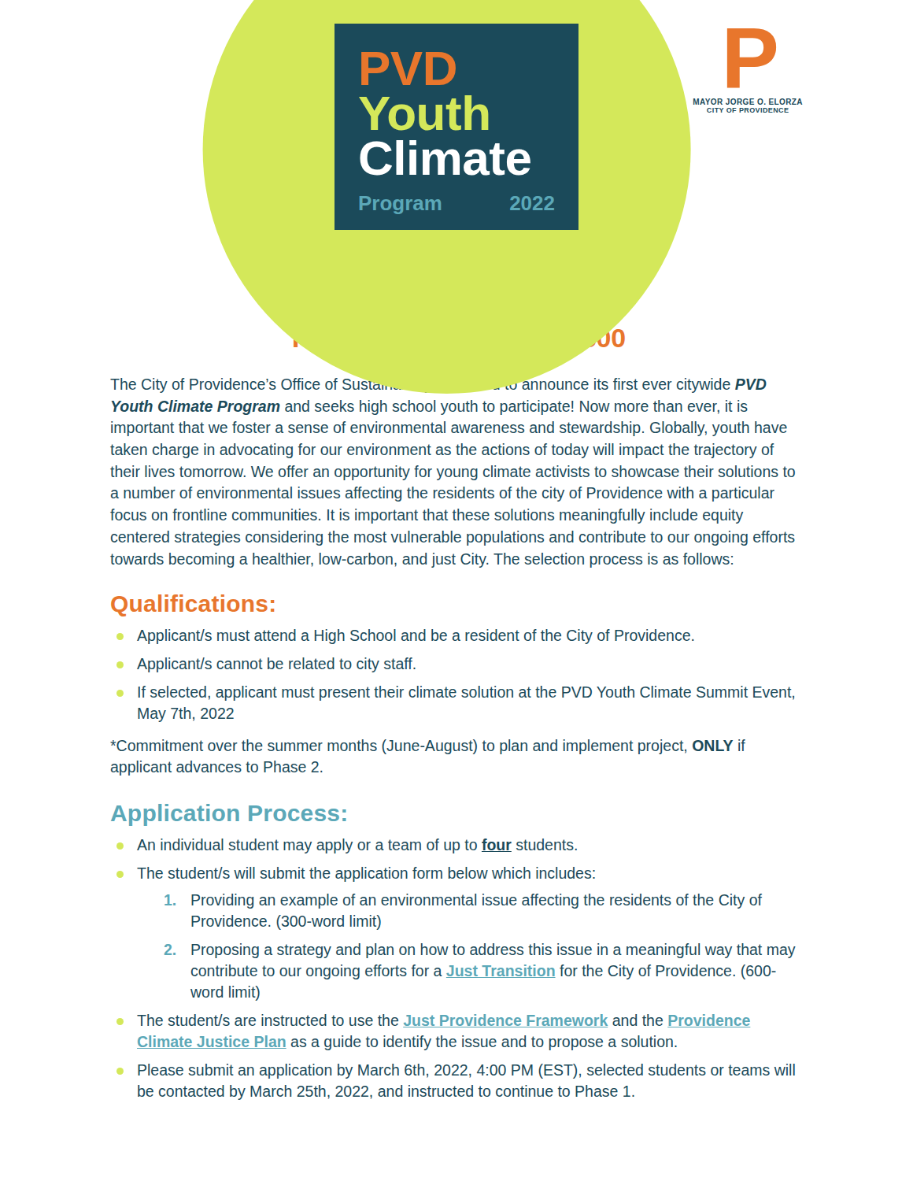PVD
Youth
Climate
Program 2022
P
MAYOR JORGE O. ELORZA
CITY OF PROVIDENCE
Total Award of up to $4,500
The City of Providence’s Office of Sustainability is excited to announce its first ever citywide PVD Youth Climate Program and seeks high school youth to participate! Now more than ever, it is important that we foster a sense of environmental awareness and stewardship. Globally, youth have taken charge in advocating for our environment as the actions of today will impact the trajectory of their lives tomorrow. We offer an opportunity for young climate activists to showcase their solutions to a number of environmental issues affecting the residents of the city of Providence with a particular focus on frontline communities. It is important that these solutions meaningfully include equity centered strategies considering the most vulnerable populations and contribute to our ongoing efforts towards becoming a healthier, low-carbon, and just City. The selection process is as follows:
Qualifications:
Applicant/s must attend a High School and be a resident of the City of Providence.
Applicant/s cannot be related to city staff.
If selected, applicant must present their climate solution at the PVD Youth Climate Summit Event, May 7th, 2022
*Commitment over the summer months (June-August) to plan and implement project, ONLY if applicant advances to Phase 2.
Application Process:
An individual student may apply or a team of up to four students.
The student/s will submit the application form below which includes:
Providing an example of an environmental issue affecting the residents of the City of Providence. (300-word limit)
Proposing a strategy and plan on how to address this issue in a meaningful way that may contribute to our ongoing efforts for a Just Transition for the City of Providence. (600-word limit)
The student/s are instructed to use the Just Providence Framework and the Providence Climate Justice Plan as a guide to identify the issue and to propose a solution.
Please submit an application by March 6th, 2022, 4:00 PM (EST), selected students or teams will be contacted by March 25th, 2022, and instructed to continue to Phase 1.